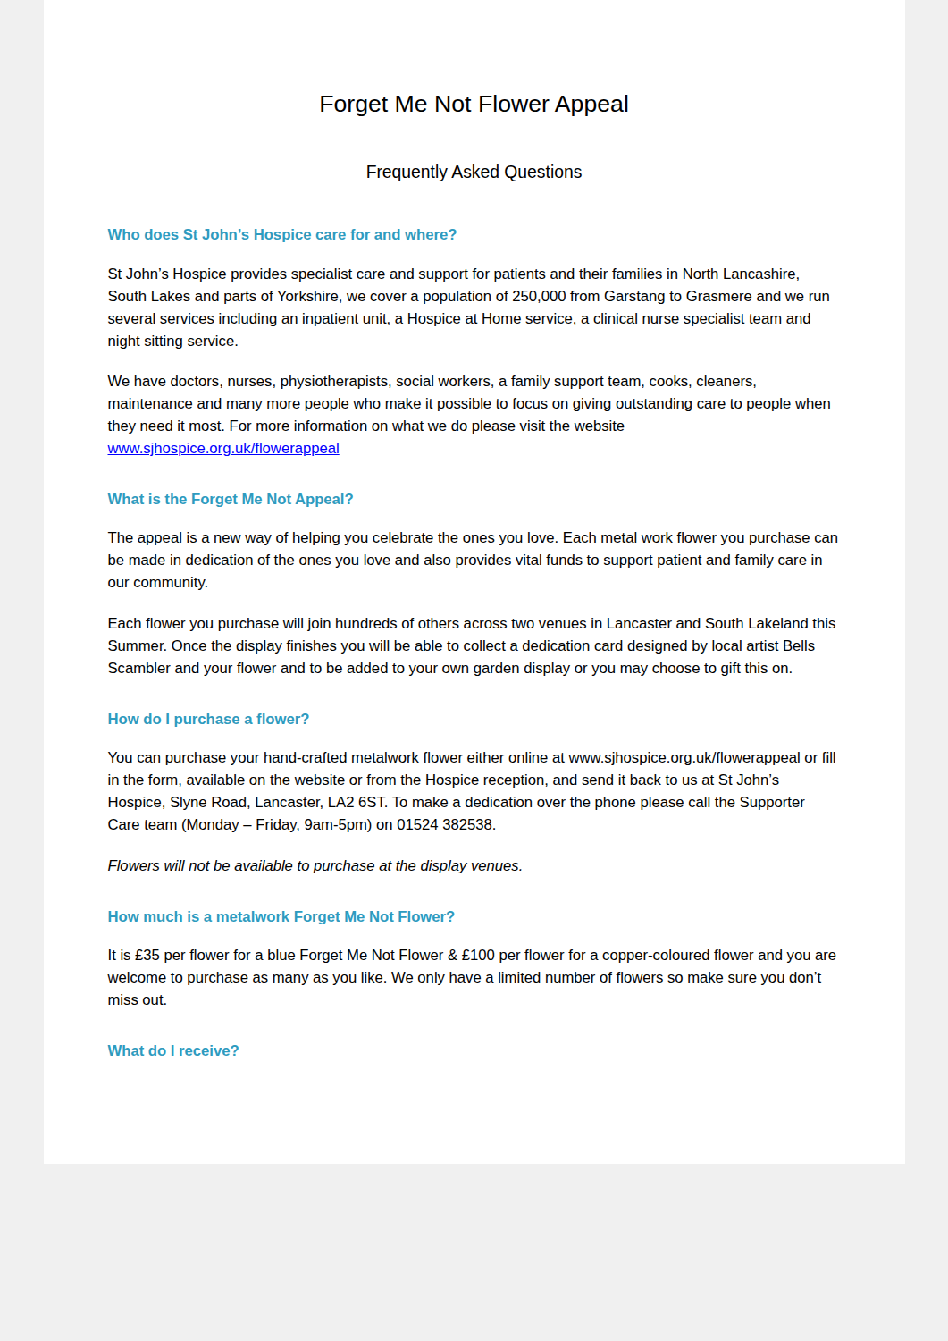Forget Me Not Flower Appeal
Frequently Asked Questions
Who does St John’s Hospice care for and where?
St John’s Hospice provides specialist care and support for patients and their families in North Lancashire, South Lakes and parts of Yorkshire, we cover a population of 250,000 from Garstang to Grasmere and we run several services including an inpatient unit, a Hospice at Home service, a clinical nurse specialist team and night sitting service.
We have doctors, nurses, physiotherapists, social workers, a family support team, cooks, cleaners, maintenance and many more people who make it possible to focus on giving outstanding care to people when they need it most. For more information on what we do please visit the website www.sjhospice.org.uk/flowerappeal
What is the Forget Me Not Appeal?
The appeal is a new way of helping you celebrate the ones you love. Each metal work flower you purchase can be made in dedication of the ones you love and also provides vital funds to support patient and family care in our community.
Each flower you purchase will join hundreds of others across two venues in Lancaster and South Lakeland this Summer. Once the display finishes you will be able to collect a dedication card designed by local artist Bells Scambler and your flower and to be added to your own garden display or you may choose to gift this on.
How do I purchase a flower?
You can purchase your hand-crafted metalwork flower either online at www.sjhospice.org.uk/flowerappeal or fill in the form, available on the website or from the Hospice reception, and send it back to us at St John’s Hospice, Slyne Road, Lancaster, LA2 6ST. To make a dedication over the phone please call the Supporter Care team (Monday – Friday, 9am-5pm) on 01524 382538.
Flowers will not be available to purchase at the display venues.
How much is a metalwork Forget Me Not Flower?
It is £35 per flower for a blue Forget Me Not Flower & £100 per flower for a copper-coloured flower and you are welcome to purchase as many as you like. We only have a limited number of flowers so make sure you don’t miss out.
What do I receive?